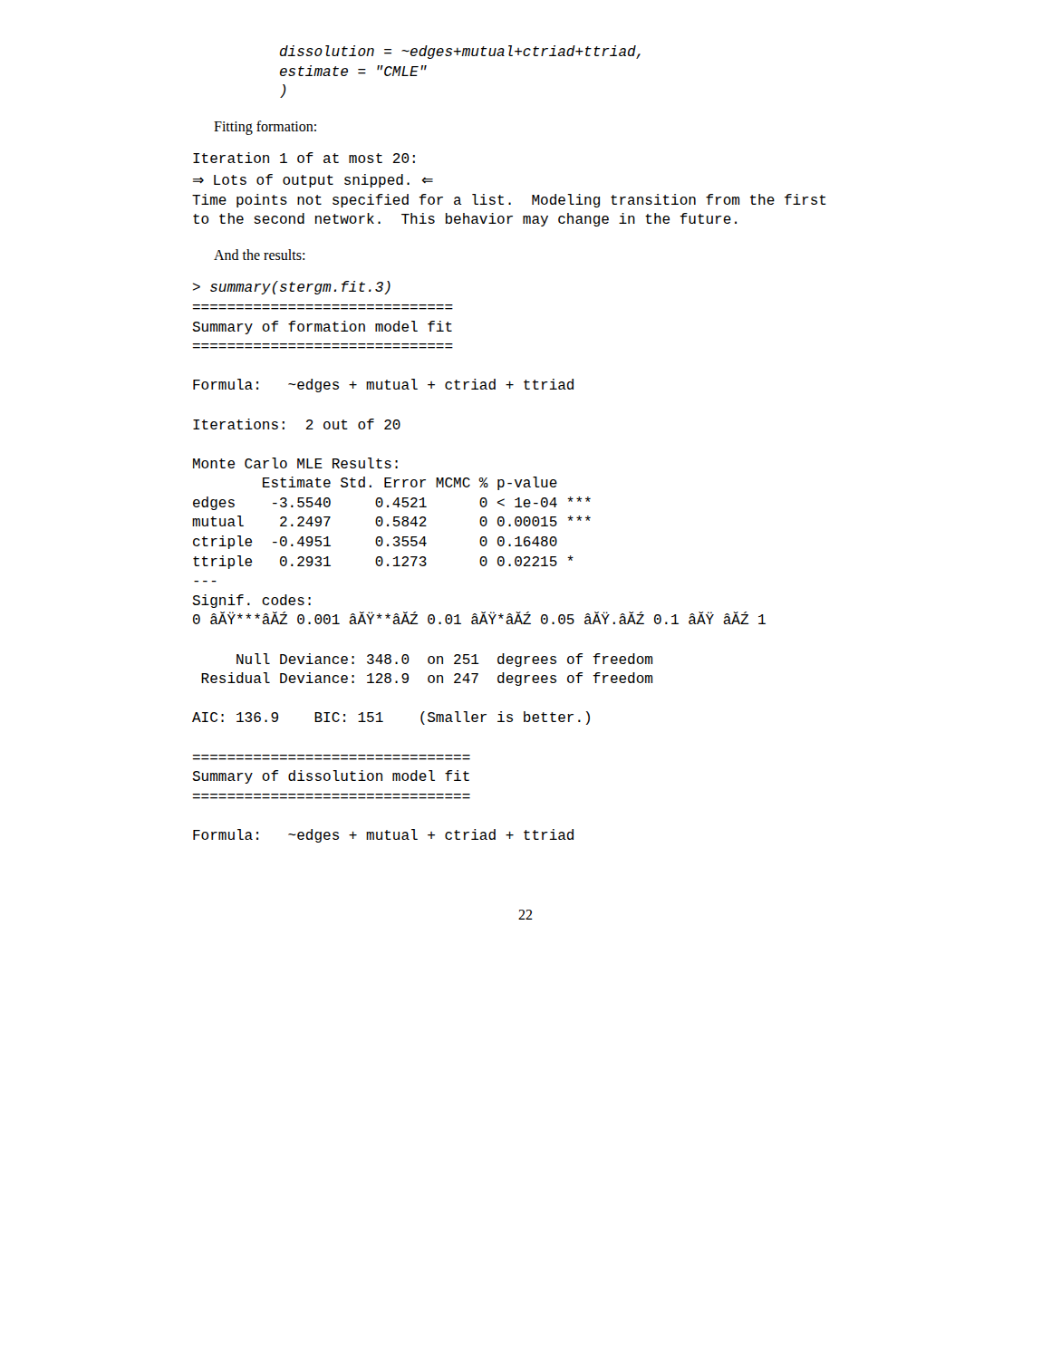dissolution = ~edges+mutual+ctriad+ttriad,
estimate = "CMLE"
)
Fitting formation:
Iteration 1 of at most 20:
⇒ Lots of output snipped. ⇐
Time points not specified for a list.  Modeling transition from the first
to the second network.  This behavior may change in the future.
And the results:
> summary(stergm.fit.3)
==============================
Summary of formation model fit
==============================

Formula:   ~edges + mutual + ctriad + ttriad

Iterations:  2 out of 20

Monte Carlo MLE Results:
        Estimate Std. Error MCMC % p-value
edges    -3.5540     0.4521      0 < 1e-04 ***
mutual    2.2497     0.5842      0 0.00015 ***
ctriple  -0.4951     0.3554      0 0.16480
ttriple   0.2931     0.1273      0 0.02215 *
---
Signif. codes:
0 âĂŸ***âĂŹ 0.001 âĂŸ**âĂŹ 0.01 âĂŸ*âĂŹ 0.05 âĂŸ.âĂŹ 0.1 âĂŸ âĂŹ 1

     Null Deviance: 348.0  on 251  degrees of freedom
 Residual Deviance: 128.9  on 247  degrees of freedom

AIC: 136.9    BIC: 151    (Smaller is better.)

================================
Summary of dissolution model fit
================================

Formula:   ~edges + mutual + ctriad + ttriad
22